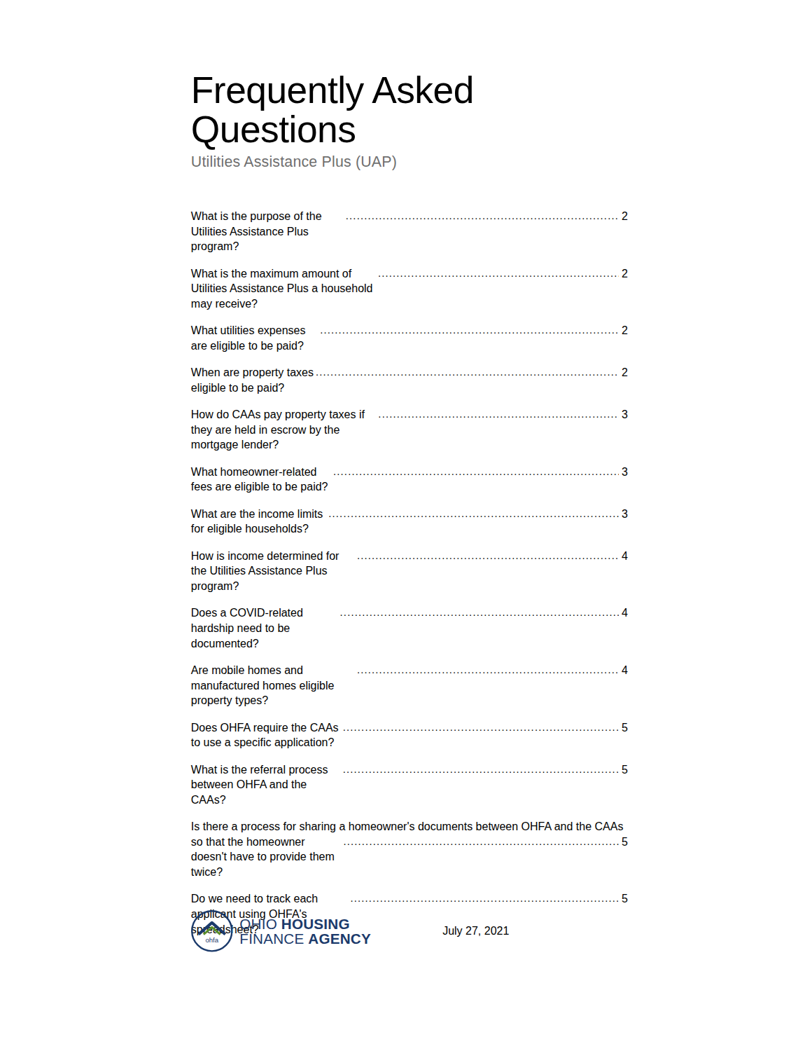Frequently Asked Questions
Utilities Assistance Plus (UAP)
What is the purpose of the Utilities Assistance Plus program? .................................................................................................................................................. 2
What is the maximum amount of Utilities Assistance Plus a household may receive? .................................................................................................................................................. 2
What utilities expenses are eligible to be paid? .................................................................................................................................................. 2
When are property taxes eligible to be paid? .................................................................................................................................................. 2
How do CAAs pay property taxes if they are held in escrow by the mortgage lender? .................................................................................................................................................. 3
What homeowner-related fees are eligible to be paid? .................................................................................................................................................. 3
What are the income limits for eligible households? .................................................................................................................................................. 3
How is income determined for the Utilities Assistance Plus program? .................................................................................................................................................. 4
Does a COVID-related hardship need to be documented? .................................................................................................................................................. 4
Are mobile homes and manufactured homes eligible property types? .................................................................................................................................................. 4
Does OHFA require the CAAs to use a specific application? .................................................................................................................................................. 5
What is the referral process between OHFA and the CAAs? .................................................................................................................................................. 5
Is there a process for sharing a homeowner's documents between OHFA and the CAAs so that the homeowner doesn't have to provide them twice? .................................................................................................................................................. 5
Do we need to track each applicant using OHFA's spreadsheet? .................................................................................................................................................. 5
ohfa
OHIO HOUSING
FINANCE AGENCY
July 27, 2021